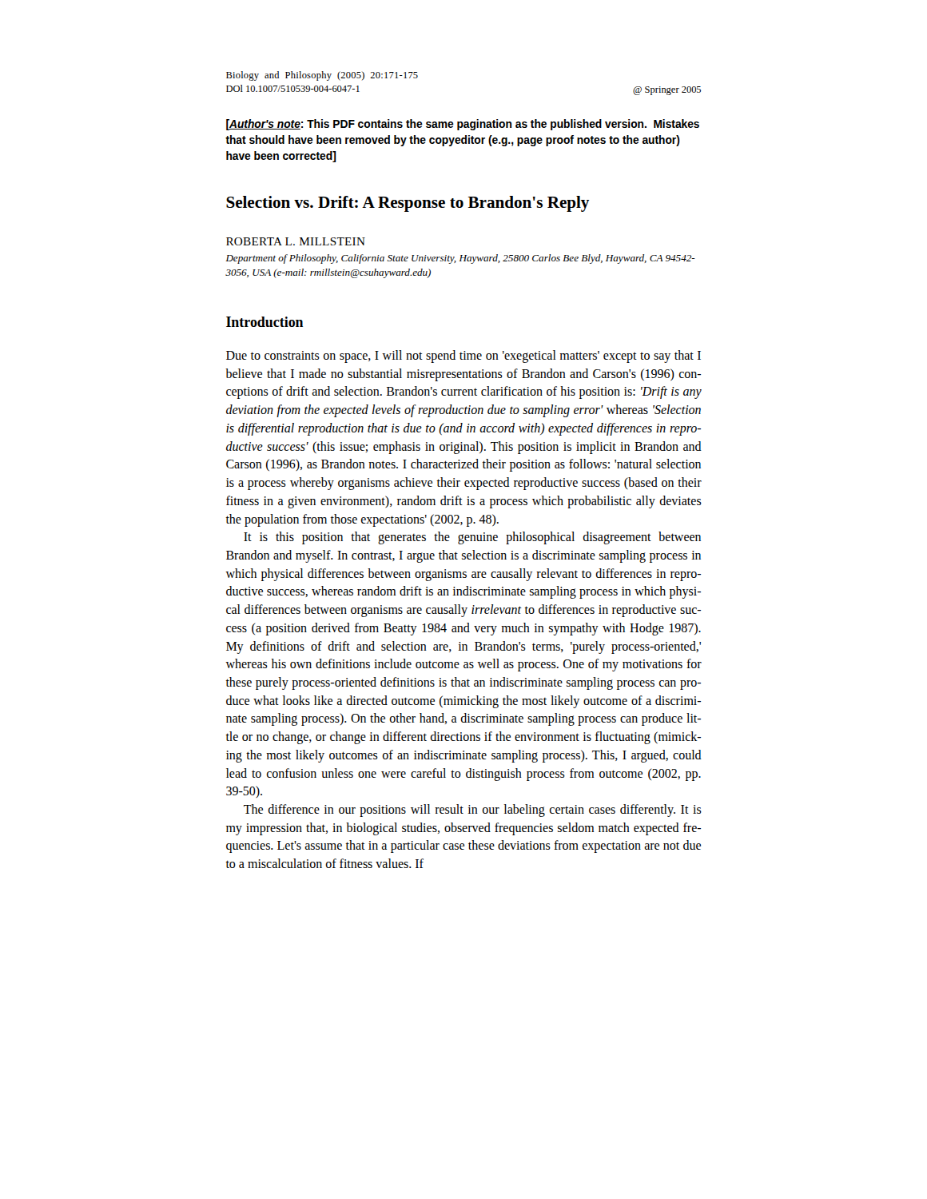Biology and Philosophy (2005) 20:171-175
DOl 10.1007/510539-004-6047-1
@ Springer 2005
[Author's note: This PDF contains the same pagination as the published version. Mistakes that should have been removed by the copyeditor (e.g., page proof notes to the author) have been corrected]
Selection vs. Drift: A Response to Brandon's Reply
ROBERTA L. MILLSTEIN
Department of Philosophy, California State University, Hayward, 25800 Carlos Bee Blyd, Hayward, CA 94542-3056, USA (e-mail: rmillstein@csuhayward.edu)
Introduction
Due to constraints on space, I will not spend time on 'exegetical matters' except to say that I believe that I made no substantial misrepresentations of Brandon and Carson's (1996) conceptions of drift and selection. Brandon's current clarification of his position is: 'Drift is any deviation from the expected levels of reproduction due to sampling error' whereas 'Selection is differential reproduction that is due to (and in accord with) expected differences in reproductive success' (this issue; emphasis in original). This position is implicit in Brandon and Carson (1996), as Brandon notes. I characterized their position as follows: 'natural selection is a process whereby organisms achieve their expected reproductive success (based on their fitness in a given environment), random drift is a process which probabilistic ally deviates the population from those expectations' (2002, p. 48).
It is this position that generates the genuine philosophical disagreement between Brandon and myself. In contrast, I argue that selection is a discriminate sampling process in which physical differences between organisms are causally relevant to differences in reproductive success, whereas random drift is an indiscriminate sampling process in which physical differences between organisms are causally irrelevant to differences in reproductive success (a position derived from Beatty 1984 and very much in sympathy with Hodge 1987). My definitions of drift and selection are, in Brandon's terms, 'purely process-oriented,' whereas his own definitions include outcome as well as process. One of my motivations for these purely process-oriented definitions is that an indiscriminate sampling process can produce what looks like a directed outcome (mimicking the most likely outcome of a discriminate sampling process). On the other hand, a discriminate sampling process can produce little or no change, or change in different directions if the environment is fluctuating (mimicking the most likely outcomes of an indiscriminate sampling process). This, I argued, could lead to confusion unless one were careful to distinguish process from outcome (2002, pp. 39-50).
The difference in our positions will result in our labeling certain cases differently. It is my impression that, in biological studies, observed frequencies seldom match expected frequencies. Let's assume that in a particular case these deviations from expectation are not due to a miscalculation of fitness values. If